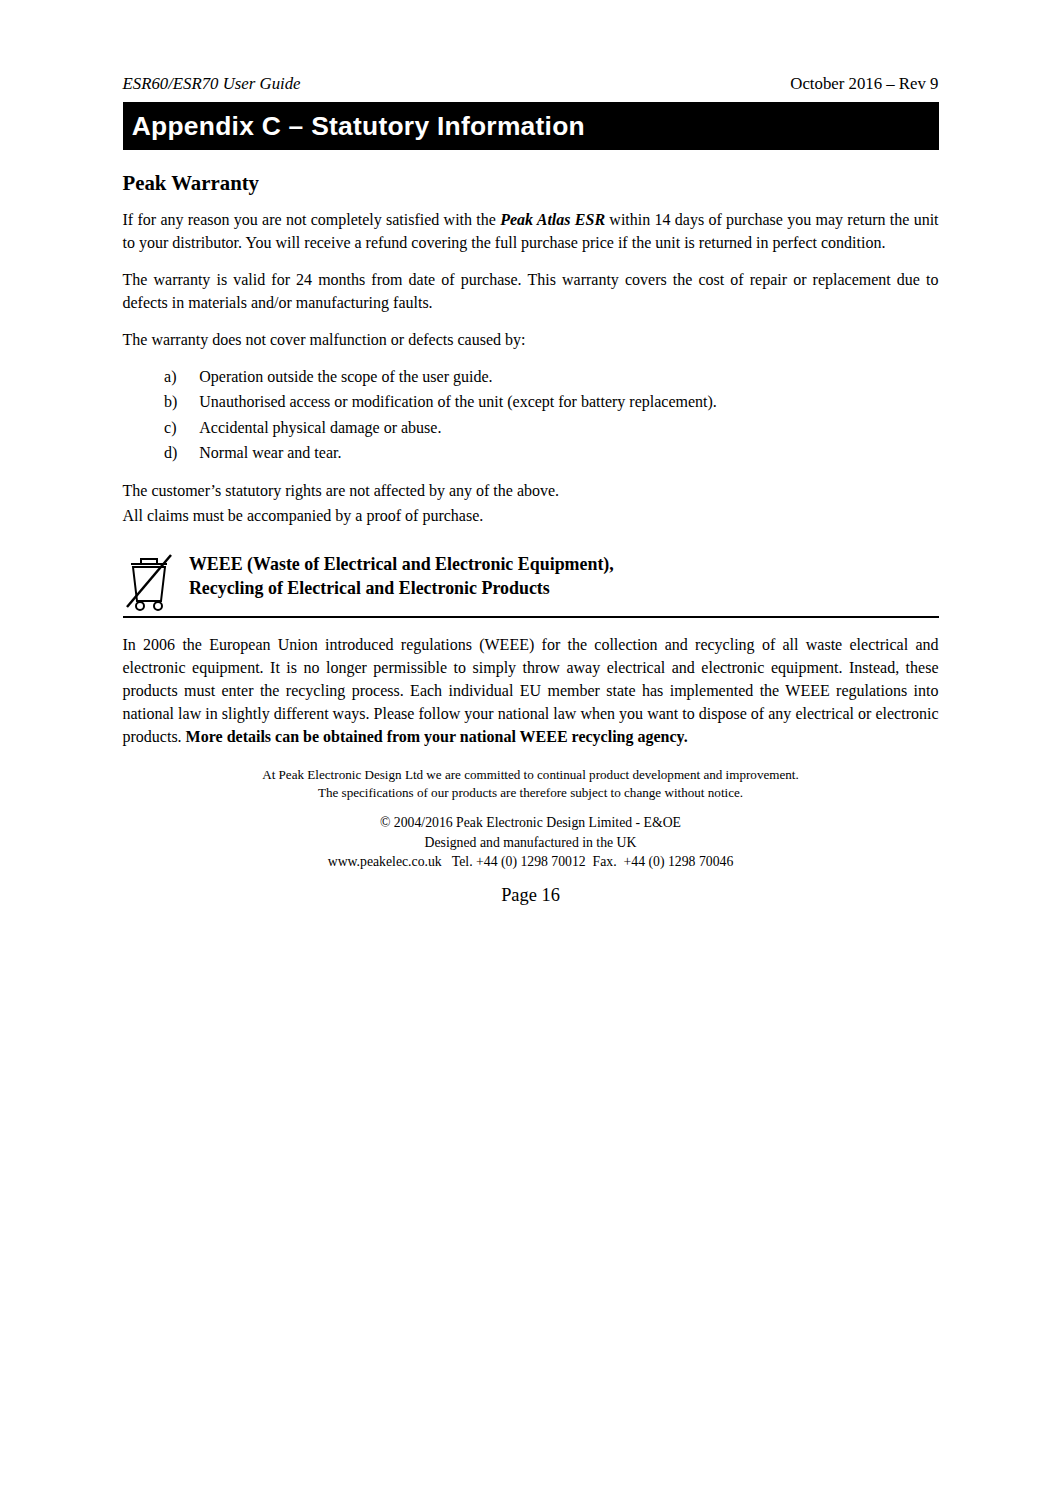ESR60/ESR70 User Guide October 2016 – Rev 9
Appendix C – Statutory Information
Peak Warranty
If for any reason you are not completely satisfied with the Peak Atlas ESR within 14 days of purchase you may return the unit to your distributor. You will receive a refund covering the full purchase price if the unit is returned in perfect condition.
The warranty is valid for 24 months from date of purchase. This warranty covers the cost of repair or replacement due to defects in materials and/or manufacturing faults.
The warranty does not cover malfunction or defects caused by:
a) Operation outside the scope of the user guide.
b) Unauthorised access or modification of the unit (except for battery replacement).
c) Accidental physical damage or abuse.
d) Normal wear and tear.
The customer’s statutory rights are not affected by any of the above.
All claims must be accompanied by a proof of purchase.
WEEE (Waste of Electrical and Electronic Equipment),
Recycling of Electrical and Electronic Products
In 2006 the European Union introduced regulations (WEEE) for the collection and recycling of all waste electrical and electronic equipment. It is no longer permissible to simply throw away electrical and electronic equipment. Instead, these products must enter the recycling process. Each individual EU member state has implemented the WEEE regulations into national law in slightly different ways. Please follow your national law when you want to dispose of any electrical or electronic products. More details can be obtained from your national WEEE recycling agency.
At Peak Electronic Design Ltd we are committed to continual product development and improvement.
The specifications of our products are therefore subject to change without notice.
© 2004/2016 Peak Electronic Design Limited - E&OE
Designed and manufactured in the UK
www.peakelec.co.uk Tel. +44 (0) 1298 70012 Fax. +44 (0) 1298 70046
Page 16